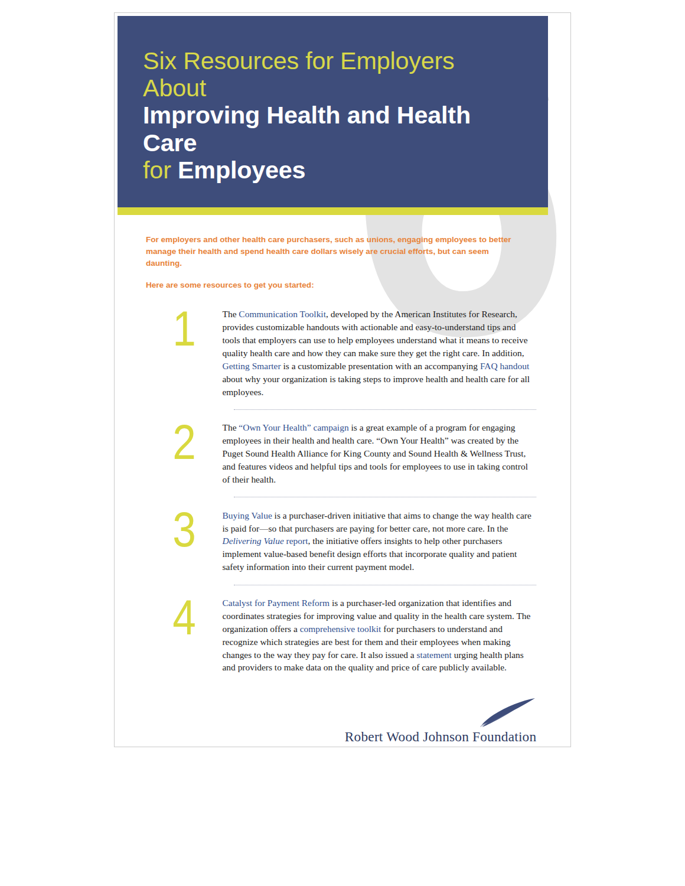6
Six Resources for Employers About Improving Health and Health Care for Employees
For employers and other health care purchasers, such as unions, engaging employees to better manage their health and spend health care dollars wisely are crucial efforts, but can seem daunting.
Here are some resources to get you started:
1
The Communication Toolkit, developed by the American Institutes for Research, provides customizable handouts with actionable and easy-to-understand tips and tools that employers can use to help employees understand what it means to receive quality health care and how they can make sure they get the right care. In addition, Getting Smarter is a customizable presentation with an accompanying FAQ handout about why your organization is taking steps to improve health and health care for all employees.
2
The “Own Your Health” campaign is a great example of a program for engaging employees in their health and health care. “Own Your Health” was created by the Puget Sound Health Alliance for King County and Sound Health & Wellness Trust, and features videos and helpful tips and tools for employees to use in taking control of their health.
3
Buying Value is a purchaser-driven initiative that aims to change the way health care is paid for—so that purchasers are paying for better care, not more care. In the Delivering Value report, the initiative offers insights to help other purchasers implement value-based benefit design efforts that incorporate quality and patient safety information into their current payment model.
4
Catalyst for Payment Reform is a purchaser-led organization that identifies and coordinates strategies for improving value and quality in the health care system. The organization offers a comprehensive toolkit for purchasers to understand and recognize which strategies are best for them and their employees when making changes to the way they pay for care. It also issued a statement urging health plans and providers to make data on the quality and price of care publicly available.
Robert Wood Johnson Foundation